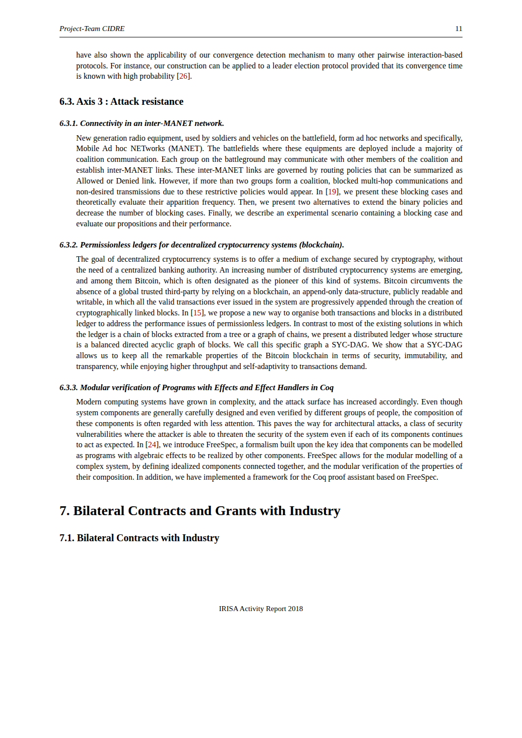Project-Team CIDRE 11
have also shown the applicability of our convergence detection mechanism to many other pairwise interaction-based protocols. For instance, our construction can be applied to a leader election protocol provided that its convergence time is known with high probability [26].
6.3. Axis 3 : Attack resistance
6.3.1. Connectivity in an inter-MANET network.
New generation radio equipment, used by soldiers and vehicles on the battlefield, form ad hoc networks and specifically, Mobile Ad hoc NETworks (MANET). The battlefields where these equipments are deployed include a majority of coalition communication. Each group on the battleground may communicate with other members of the coalition and establish inter-MANET links. These inter-MANET links are governed by routing policies that can be summarized as Allowed or Denied link. However, if more than two groups form a coalition, blocked multi-hop communications and non-desired transmissions due to these restrictive policies would appear. In [19], we present these blocking cases and theoretically evaluate their apparition frequency. Then, we present two alternatives to extend the binary policies and decrease the number of blocking cases. Finally, we describe an experimental scenario containing a blocking case and evaluate our propositions and their performance.
6.3.2. Permissionless ledgers for decentralized cryptocurrency systems (blockchain).
The goal of decentralized cryptocurrency systems is to offer a medium of exchange secured by cryptography, without the need of a centralized banking authority. An increasing number of distributed cryptocurrency systems are emerging, and among them Bitcoin, which is often designated as the pioneer of this kind of systems. Bitcoin circumvents the absence of a global trusted third-party by relying on a blockchain, an append-only data-structure, publicly readable and writable, in which all the valid transactions ever issued in the system are progressively appended through the creation of cryptographically linked blocks. In [15], we propose a new way to organise both transactions and blocks in a distributed ledger to address the performance issues of permissionless ledgers. In contrast to most of the existing solutions in which the ledger is a chain of blocks extracted from a tree or a graph of chains, we present a distributed ledger whose structure is a balanced directed acyclic graph of blocks. We call this specific graph a SYC-DAG. We show that a SYC-DAG allows us to keep all the remarkable properties of the Bitcoin blockchain in terms of security, immutability, and transparency, while enjoying higher throughput and self-adaptivity to transactions demand.
6.3.3. Modular verification of Programs with Effects and Effect Handlers in Coq
Modern computing systems have grown in complexity, and the attack surface has increased accordingly. Even though system components are generally carefully designed and even verified by different groups of people, the composition of these components is often regarded with less attention. This paves the way for architectural attacks, a class of security vulnerabilities where the attacker is able to threaten the security of the system even if each of its components continues to act as expected. In [24], we introduce FreeSpec, a formalism built upon the key idea that components can be modelled as programs with algebraic effects to be realized by other components. FreeSpec allows for the modular modelling of a complex system, by defining idealized components connected together, and the modular verification of the properties of their composition. In addition, we have implemented a framework for the Coq proof assistant based on FreeSpec.
7. Bilateral Contracts and Grants with Industry
7.1. Bilateral Contracts with Industry
IRISA Activity Report 2018